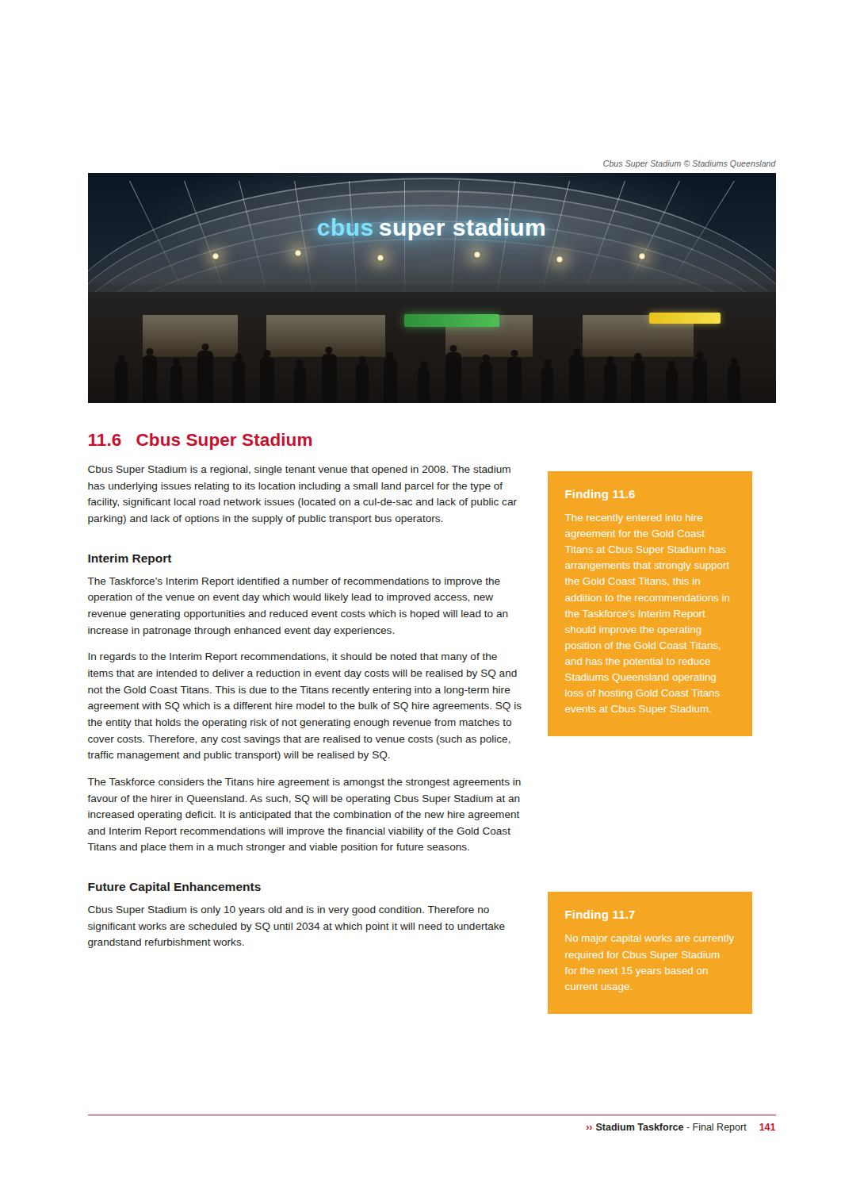Cbus Super Stadium © Stadiums Queensland
cbussuper stadium
11.6 Cbus Super Stadium
Cbus Super Stadium is a regional, single tenant venue that opened in 2008. The stadium has underlying issues relating to its location including a small land parcel for the type of facility, significant local road network issues (located on a cul-de-sac and lack of public car parking) and lack of options in the supply of public transport bus operators.
Interim Report
The Taskforce's Interim Report identified a number of recommendations to improve the operation of the venue on event day which would likely lead to improved access, new revenue generating opportunities and reduced event costs which is hoped will lead to an increase in patronage through enhanced event day experiences.
In regards to the Interim Report recommendations, it should be noted that many of the items that are intended to deliver a reduction in event day costs will be realised by SQ and not the Gold Coast Titans. This is due to the Titans recently entering into a long-term hire agreement with SQ which is a different hire model to the bulk of SQ hire agreements. SQ is the entity that holds the operating risk of not generating enough revenue from matches to cover costs. Therefore, any cost savings that are realised to venue costs (such as police, traffic management and public transport) will be realised by SQ.
The Taskforce considers the Titans hire agreement is amongst the strongest agreements in favour of the hirer in Queensland. As such, SQ will be operating Cbus Super Stadium at an increased operating deficit. It is anticipated that the combination of the new hire agreement and Interim Report recommendations will improve the financial viability of the Gold Coast Titans and place them in a much stronger and viable position for future seasons.
Future Capital Enhancements
Cbus Super Stadium is only 10 years old and is in very good condition. Therefore no significant works are scheduled by SQ until 2034 at which point it will need to undertake grandstand refurbishment works.
Finding 11.6
The recently entered into hire agreement for the Gold Coast Titans at Cbus Super Stadium has arrangements that strongly support the Gold Coast Titans, this in addition to the recommendations in the Taskforce's Interim Report should improve the operating position of the Gold Coast Titans, and has the potential to reduce Stadiums Queensland operating loss of hosting Gold Coast Titans events at Cbus Super Stadium.
Finding 11.7
No major capital works are currently required for Cbus Super Stadium for the next 15 years based on current usage.
››Stadium Taskforce - Final Report141